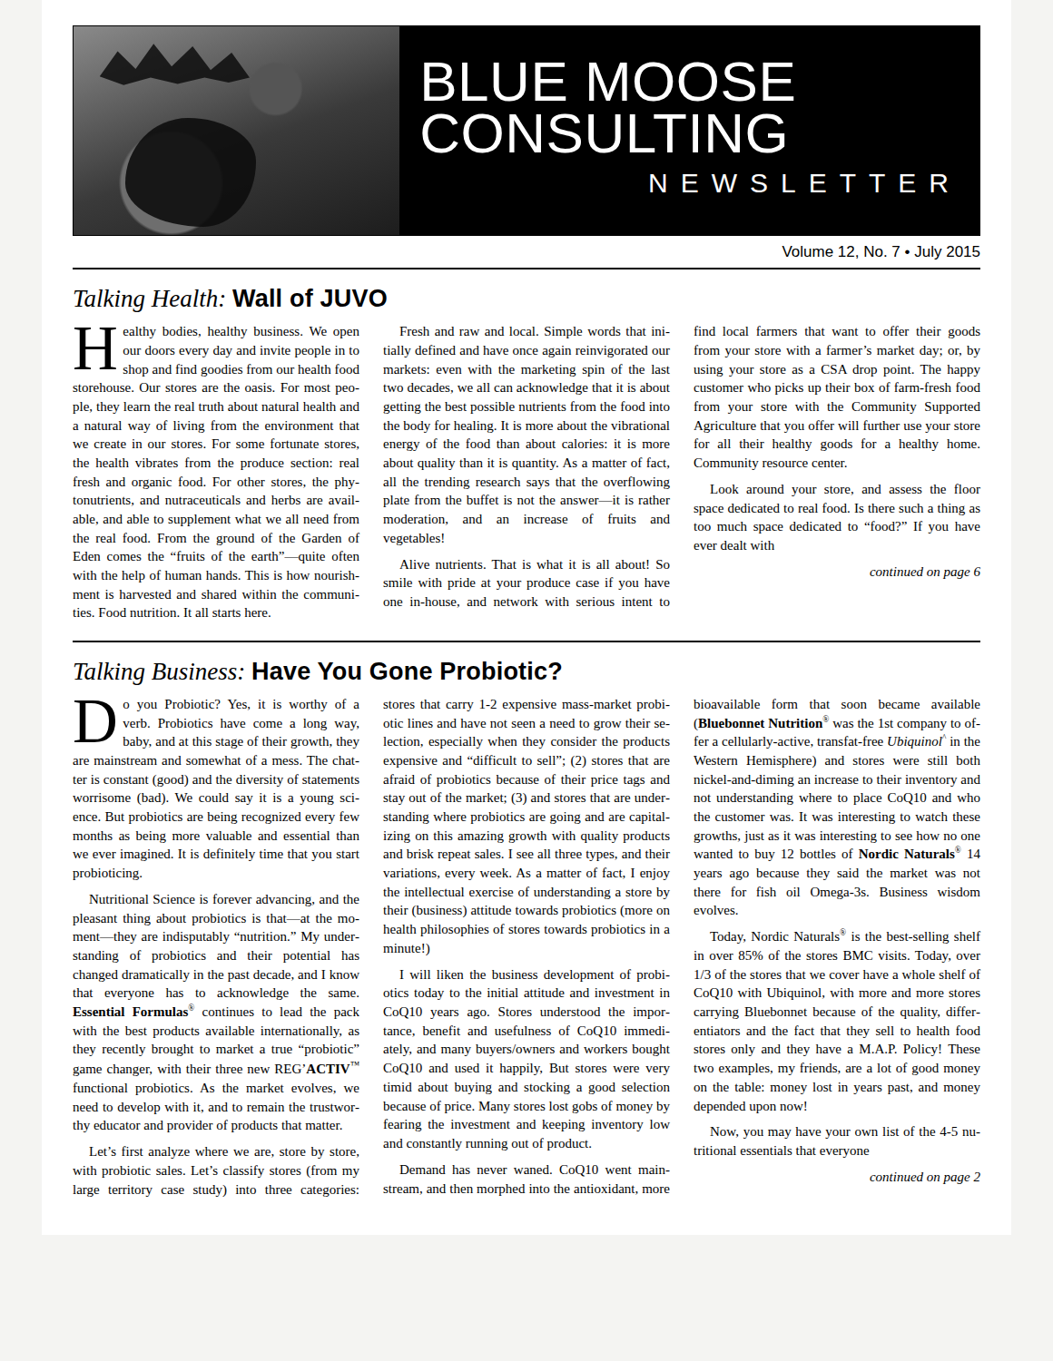Blue Moose
Consulting
Newsletter
Volume 12, No. 7 • July 2015
Talking Health: Wall of JUVO
Healthy bodies, healthy business. We open our doors every day and invite people in to shop and find goodies from our health food storehouse. Our stores are the oasis. For most people, they learn the real truth about natural health and a natural way of living from the environment that we create in our stores. For some fortunate stores, the health vibrates from the produce section: real fresh and organic food. For other stores, the phytonutrients, and nutraceuticals and herbs are available, and able to supplement what we all need from the real food. From the ground of the Garden of Eden comes the “fruits of the earth”—quite often with the help of human hands. This is how nourishment is harvested and shared within the communities. Food nutrition. It all starts here.
Fresh and raw and local. Simple words that initially defined and have once again reinvigorated our markets: even with the marketing spin of the last two decades, we all can acknowledge that it is about getting the best possible nutrients from the food into the body for healing. It is more about the vibrational energy of the food than about calories: it is more about quality than it is quantity. As a matter of fact, all the trending research says that the overflowing plate from the buffet is not the answer—it is rather moderation, and an increase of fruits and vegetables!
Alive nutrients. That is what it is all about! So smile with pride at your produce case if you have one in-house, and network with serious intent to find local farmers that want to offer their goods from your store with a farmer’s market day; or, by using your store as a CSA drop point. The happy customer who picks up their box of farm-fresh food from your store with the Community Supported Agriculture that you offer will further use your store for all their healthy goods for a healthy home. Community resource center.
Look around your store, and assess the floor space dedicated to real food. Is there such a thing as too much space dedicated to “food?” If you have ever dealt with
continued on page 6
Talking Business: Have You Gone Probiotic?
Do you Probiotic? Yes, it is worthy of a verb. Probiotics have come a long way, baby, and at this stage of their growth, they are mainstream and somewhat of a mess. The chatter is constant (good) and the diversity of statements worrisome (bad). We could say it is a young science. But probiotics are being recognized every few months as being more valuable and essential than we ever imagined. It is definitely time that you start probioticing.
Nutritional Science is forever advancing, and the pleasant thing about probiotics is that—at the moment—they are indisputably “nutrition.” My understanding of probiotics and their potential has changed dramatically in the past decade, and I know that everyone has to acknowledge the same. Essential Formulas® continues to lead the pack with the best products available internationally, as they recently brought to market a true “probiotic” game changer, with their three new REG’ACTIV™ functional probiotics. As the market evolves, we need to develop with it, and to remain the trustworthy educator and provider of products that matter.
Let’s first analyze where we are, store by store, with probiotic sales. Let’s classify stores (from my large territory case study) into three categories: stores that carry 1-2 expensive mass-market probiotic lines and have not seen a need to grow their selection, especially when they consider the products expensive and “difficult to sell”; (2) stores that are afraid of probiotics because of their price tags and stay out of the market; (3) and stores that are understanding where probiotics are going and are capitalizing on this amazing growth with quality products and brisk repeat sales. I see all three types, and their variations, every week. As a matter of fact, I enjoy the intellectual exercise of understanding a store by their (business) attitude towards probiotics (more on health philosophies of stores towards probiotics in a minute!)
I will liken the business development of probiotics today to the initial attitude and investment in CoQ10 years ago. Stores understood the importance, benefit and usefulness of CoQ10 immediately, and many buyers/owners and workers bought CoQ10 and used it happily, But stores were very timid about buying and stocking a good selection because of price. Many stores lost gobs of money by fearing the investment and keeping inventory low and constantly running out of product.
Demand has never waned. CoQ10 went mainstream, and then morphed into the antioxidant, more bioavailable form that soon became available (Bluebonnet Nutrition® was the 1st company to offer a cellularly-active, transfat-free Ubiquinol^ in the Western Hemisphere) and stores were still both nickel-and-diming an increase to their inventory and not understanding where to place CoQ10 and who the customer was. It was interesting to watch these growths, just as it was interesting to see how no one wanted to buy 12 bottles of Nordic Naturals® 14 years ago because they said the market was not there for fish oil Omega-3s. Business wisdom evolves.
Today, Nordic Naturals® is the best-selling shelf in over 85% of the stores BMC visits. Today, over 1/3 of the stores that we cover have a whole shelf of CoQ10 with Ubiquinol, with more and more stores carrying Bluebonnet because of the quality, differentiators and the fact that they sell to health food stores only and they have a M.A.P. Policy! These two examples, my friends, are a lot of good money on the table: money lost in years past, and money depended upon now!
Now, you may have your own list of the 4-5 nutritional essentials that everyone
continued on page 2